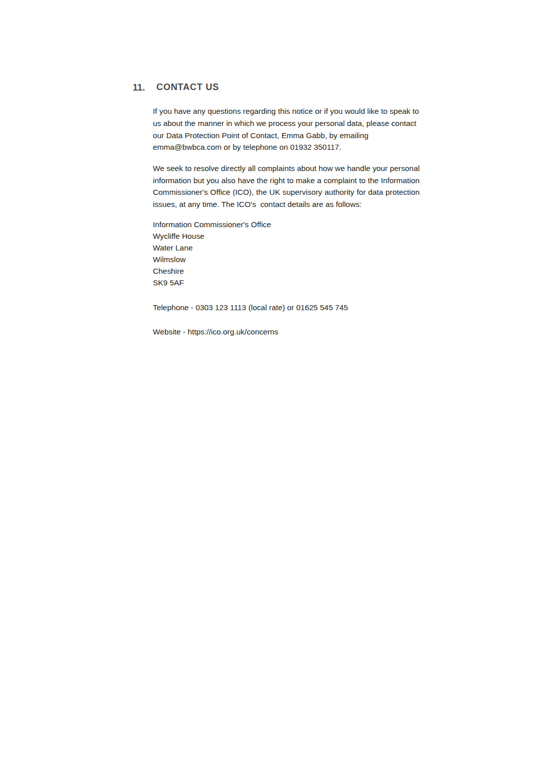11.
Contact Us
If you have any questions regarding this notice or if you would like to speak to us about the manner in which we process your personal data, please contact our Data Protection Point of Contact, Emma Gabb, by emailing emma@bwbca.com or by telephone on 01932 350117.
We seek to resolve directly all complaints about how we handle your personal information but you also have the right to make a complaint to the Information Commissioner's Office (ICO), the UK supervisory authority for data protection issues, at any time. The ICO’s contact details are as follows:
Information Commissioner's Office
Wycliffe House
Water Lane
Wilmslow
Cheshire
SK9 5AF
Telephone - 0303 123 1113 (local rate) or 01625 545 745
Website - https://ico.org.uk/concerns